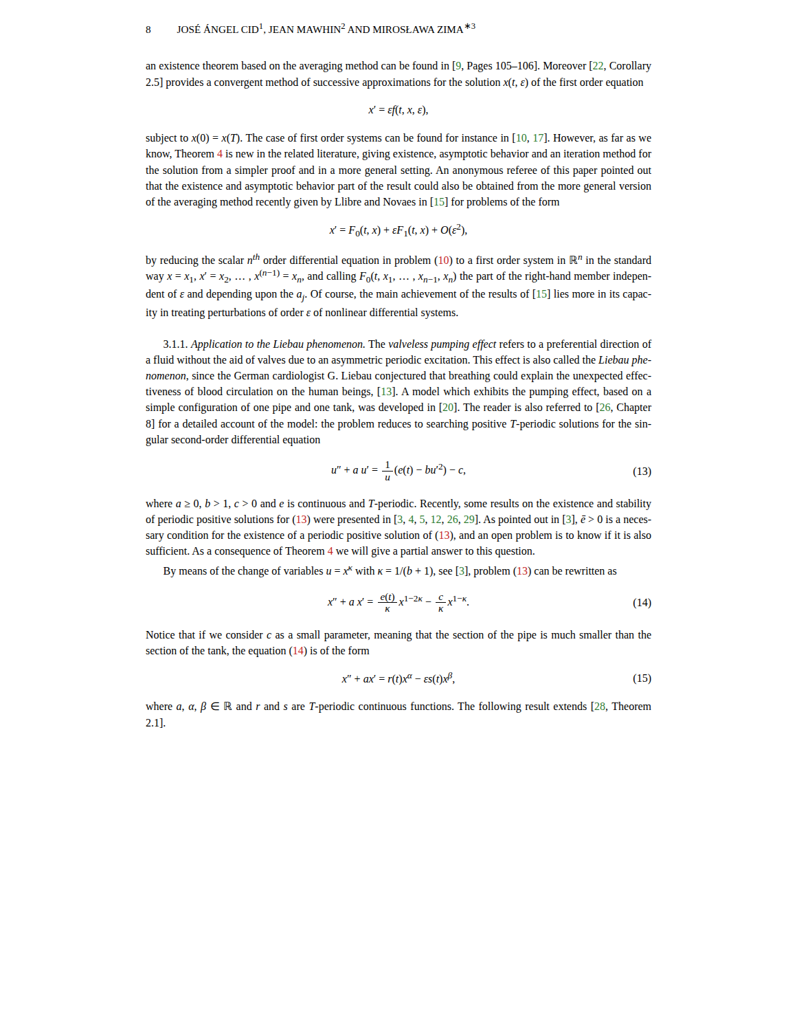8 JOSÉ ÁNGEL CID1, JEAN MAWHIN2 AND MIROSŁAWA ZIMA∗3
an existence theorem based on the averaging method can be found in [9, Pages 105–106]. Moreover [22, Corollary 2.5] provides a convergent method of successive approximations for the solution x(t, ε) of the first order equation
x′ = εf(t, x, ε),
subject to x(0) = x(T). The case of first order systems can be found for instance in [10, 17]. However, as far as we know, Theorem 4 is new in the related literature, giving existence, asymptotic behavior and an iteration method for the solution from a simpler proof and in a more general setting. An anonymous referee of this paper pointed out that the existence and asymptotic behavior part of the result could also be obtained from the more general version of the averaging method recently given by Llibre and Novaes in [15] for problems of the form
x′ = F0(t, x) + εF1(t, x) + O(ε2),
by reducing the scalar nth order differential equation in problem (10) to a first order system in ℝn in the standard way x = x1, x′ = x2, … , x(n−1) = xn, and calling F0(t, x1, … , xn−1, xn) the part of the right-hand member independent of ε and depending upon the aj. Of course, the main achievement of the results of [15] lies more in its capacity in treating perturbations of order ε of nonlinear differential systems.
3.1.1. Application to the Liebau phenomenon. The valveless pumping effect refers to a preferential direction of a fluid without the aid of valves due to an asymmetric periodic excitation. This effect is also called the Liebau phenomenon, since the German cardiologist G. Liebau conjectured that breathing could explain the unexpected effectiveness of blood circulation on the human beings, [13]. A model which exhibits the pumping effect, based on a simple configuration of one pipe and one tank, was developed in [20]. The reader is also referred to [26, Chapter 8] for a detailed account of the model: the problem reduces to searching positive T-periodic solutions for the singular second-order differential equation
u″ + a u′ = 1 u(e(t) − bu′2) − c, (13)
where a ≥ 0, b > 1, c > 0 and e is continuous and T-periodic. Recently, some results on the existence and stability of periodic positive solutions for (13) were presented in [3, 4, 5, 12, 26, 29]. As pointed out in [3], ē > 0 is a necessary condition for the existence of a periodic positive solution of (13), and an open problem is to know if it is also sufficient. As a consequence of Theorem 4 we will give a partial answer to this question.
By means of the change of variables u = xκ with κ = 1/(b + 1), see [3], problem (13) can be rewritten as
x″ + a x′ = e(t) κ x1−2κ − cκ x1−κ. (14)
Notice that if we consider c as a small parameter, meaning that the section of the pipe is much smaller than the section of the tank, the equation (14) is of the form
x″ + ax′ = r(t)xα − εs(t)xβ, (15)
where a, α, β ∈ ℝ and r and s are T-periodic continuous functions. The following result extends [28, Theorem 2.1].